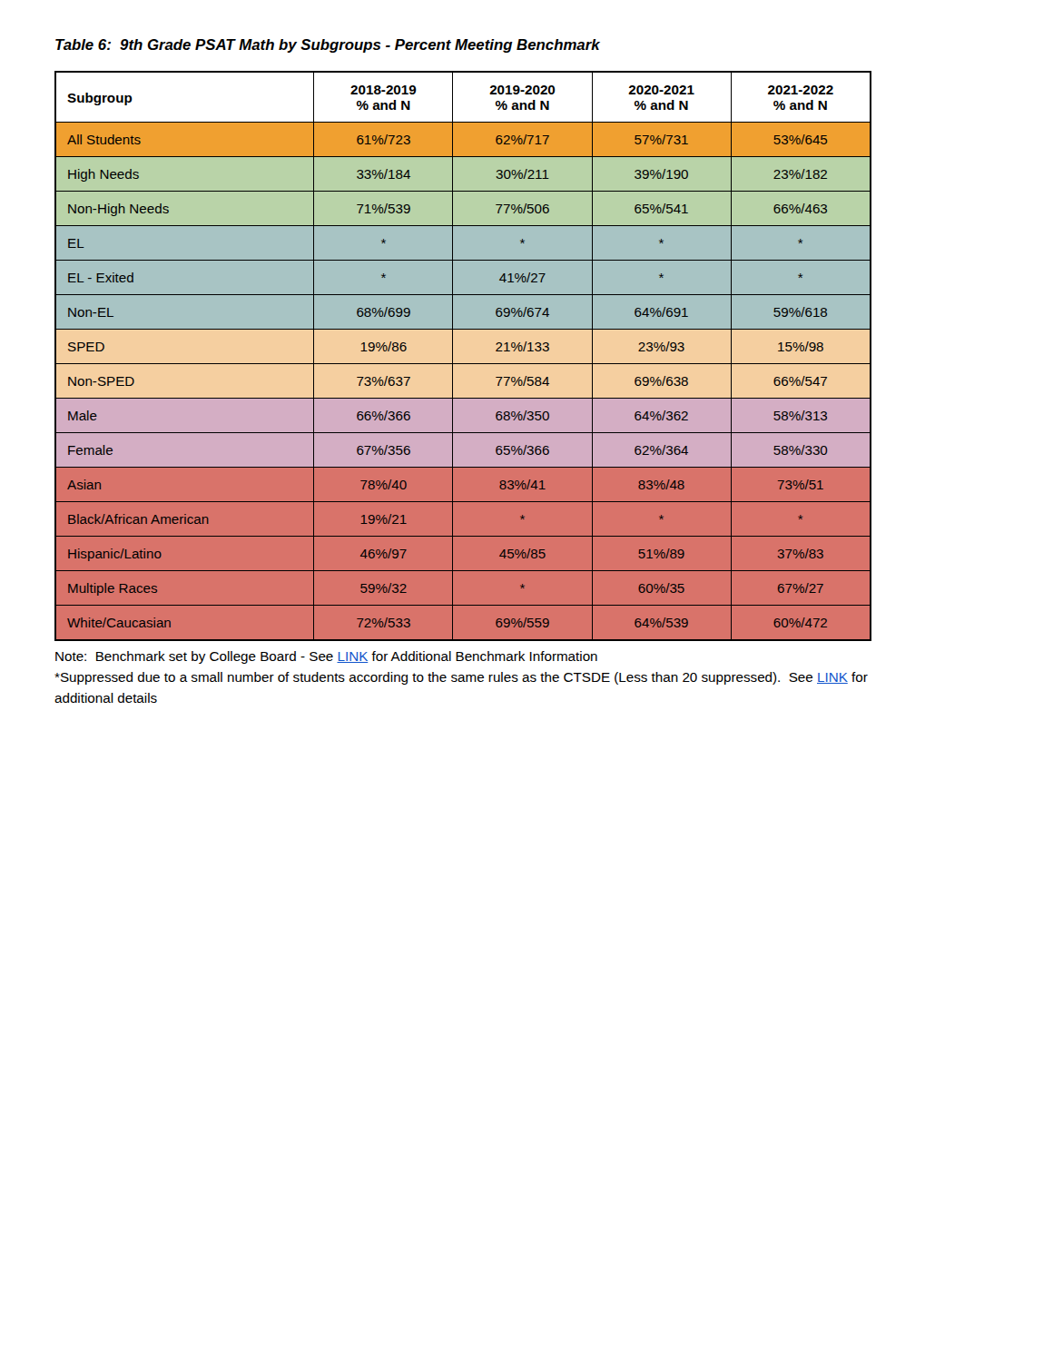Table 6: 9th Grade PSAT Math by Subgroups - Percent Meeting Benchmark
| Subgroup | 2018-2019 % and N | 2019-2020 % and N | 2020-2021 % and N | 2021-2022 % and N |
| --- | --- | --- | --- | --- |
| All Students | 61%/723 | 62%/717 | 57%/731 | 53%/645 |
| High Needs | 33%/184 | 30%/211 | 39%/190 | 23%/182 |
| Non-High Needs | 71%/539 | 77%/506 | 65%/541 | 66%/463 |
| EL | * | * | * | * |
| EL - Exited | * | 41%/27 | * | * |
| Non-EL | 68%/699 | 69%/674 | 64%/691 | 59%/618 |
| SPED | 19%/86 | 21%/133 | 23%/93 | 15%/98 |
| Non-SPED | 73%/637 | 77%/584 | 69%/638 | 66%/547 |
| Male | 66%/366 | 68%/350 | 64%/362 | 58%/313 |
| Female | 67%/356 | 65%/366 | 62%/364 | 58%/330 |
| Asian | 78%/40 | 83%/41 | 83%/48 | 73%/51 |
| Black/African American | 19%/21 | * | * | * |
| Hispanic/Latino | 46%/97 | 45%/85 | 51%/89 | 37%/83 |
| Multiple Races | 59%/32 | * | 60%/35 | 67%/27 |
| White/Caucasian | 72%/533 | 69%/559 | 64%/539 | 60%/472 |
Note: Benchmark set by College Board - See LINK for Additional Benchmark Information
*Suppressed due to a small number of students according to the same rules as the CTSDE (Less than 20 suppressed). See LINK for additional details